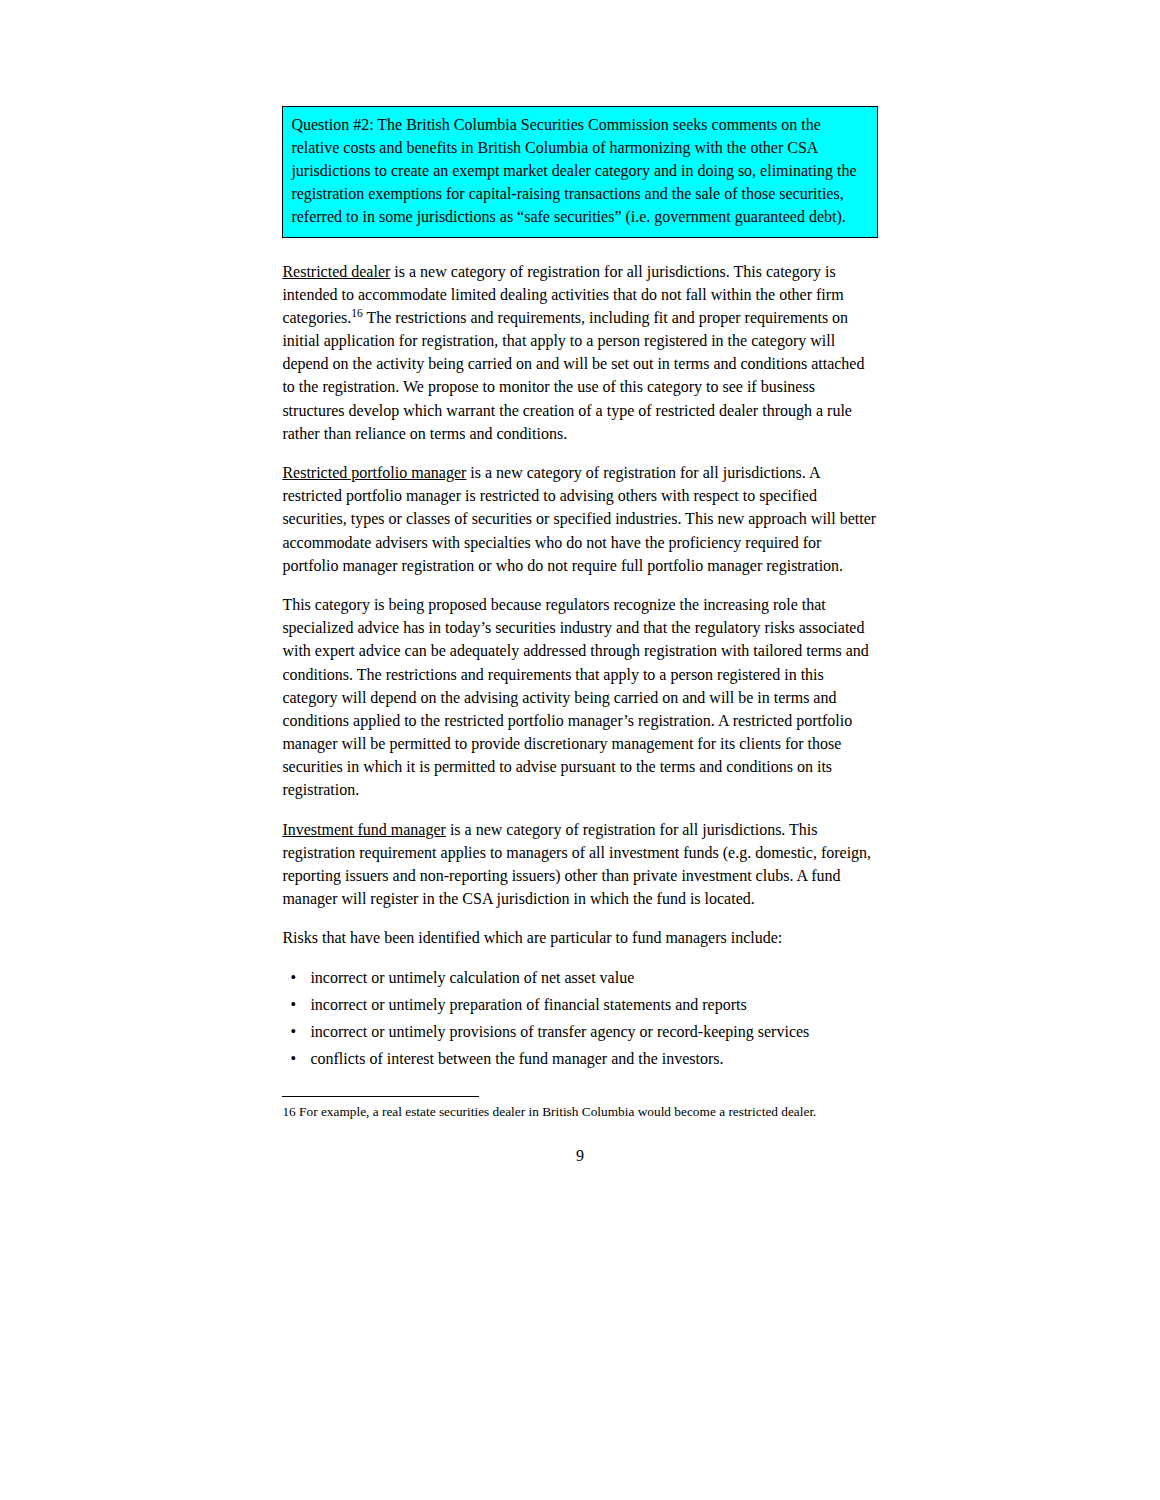Question #2: The British Columbia Securities Commission seeks comments on the relative costs and benefits in British Columbia of harmonizing with the other CSA jurisdictions to create an exempt market dealer category and in doing so, eliminating the registration exemptions for capital-raising transactions and the sale of those securities, referred to in some jurisdictions as “safe securities” (i.e. government guaranteed debt).
Restricted dealer is a new category of registration for all jurisdictions. This category is intended to accommodate limited dealing activities that do not fall within the other firm categories.16 The restrictions and requirements, including fit and proper requirements on initial application for registration, that apply to a person registered in the category will depend on the activity being carried on and will be set out in terms and conditions attached to the registration. We propose to monitor the use of this category to see if business structures develop which warrant the creation of a type of restricted dealer through a rule rather than reliance on terms and conditions.
Restricted portfolio manager is a new category of registration for all jurisdictions. A restricted portfolio manager is restricted to advising others with respect to specified securities, types or classes of securities or specified industries. This new approach will better accommodate advisers with specialties who do not have the proficiency required for portfolio manager registration or who do not require full portfolio manager registration.
This category is being proposed because regulators recognize the increasing role that specialized advice has in today’s securities industry and that the regulatory risks associated with expert advice can be adequately addressed through registration with tailored terms and conditions. The restrictions and requirements that apply to a person registered in this category will depend on the advising activity being carried on and will be in terms and conditions applied to the restricted portfolio manager’s registration. A restricted portfolio manager will be permitted to provide discretionary management for its clients for those securities in which it is permitted to advise pursuant to the terms and conditions on its registration.
Investment fund manager is a new category of registration for all jurisdictions. This registration requirement applies to managers of all investment funds (e.g. domestic, foreign, reporting issuers and non-reporting issuers) other than private investment clubs. A fund manager will register in the CSA jurisdiction in which the fund is located.
Risks that have been identified which are particular to fund managers include:
incorrect or untimely calculation of net asset value
incorrect or untimely preparation of financial statements and reports
incorrect or untimely provisions of transfer agency or record-keeping services
conflicts of interest between the fund manager and the investors.
16 For example, a real estate securities dealer in British Columbia would become a restricted dealer.
9